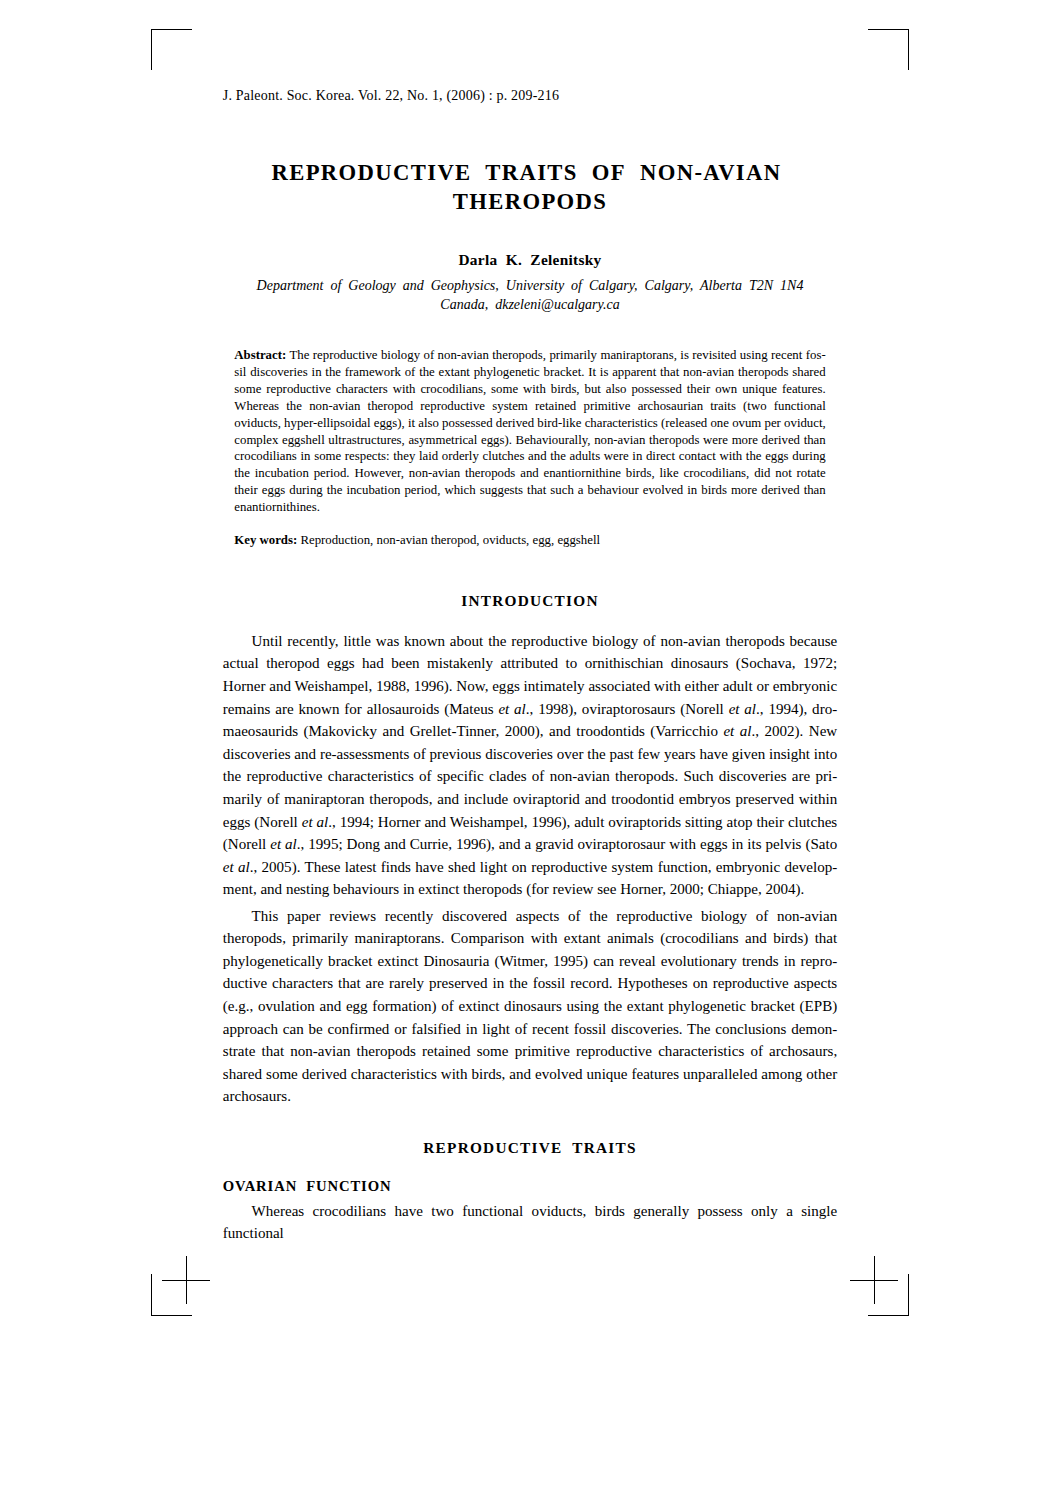J. Paleont. Soc. Korea. Vol. 22, No. 1, (2006) : p. 209-216
REPRODUCTIVE TRAITS OF NON-AVIAN THEROPODS
Darla K. Zelenitsky
Department of Geology and Geophysics, University of Calgary, Calgary, Alberta T2N 1N4
Canada, dkzeleni@ucalgary.ca
Abstract: The reproductive biology of non-avian theropods, primarily maniraptorans, is revisited using recent fossil discoveries in the framework of the extant phylogenetic bracket. It is apparent that non-avian theropods shared some reproductive characters with crocodilians, some with birds, but also possessed their own unique features. Whereas the non-avian theropod reproductive system retained primitive archosaurian traits (two functional oviducts, hyper-ellipsoidal eggs), it also possessed derived bird-like characteristics (released one ovum per oviduct, complex eggshell ultrastructures, asymmetrical eggs). Behaviourally, non-avian theropods were more derived than crocodilians in some respects: they laid orderly clutches and the adults were in direct contact with the eggs during the incubation period. However, non-avian theropods and enantiornithine birds, like crocodilians, did not rotate their eggs during the incubation period, which suggests that such a behaviour evolved in birds more derived than enantiornithines.
Key words: Reproduction, non-avian theropod, oviducts, egg, eggshell
INTRODUCTION
Until recently, little was known about the reproductive biology of non-avian theropods because actual theropod eggs had been mistakenly attributed to ornithischian dinosaurs (Sochava, 1972; Horner and Weishampel, 1988, 1996). Now, eggs intimately associated with either adult or embryonic remains are known for allosauroids (Mateus et al., 1998), oviraptorosaurs (Norell et al., 1994), dromaeosaurids (Makovicky and Grellet-Tinner, 2000), and troodontids (Varricchio et al., 2002). New discoveries and re-assessments of previous discoveries over the past few years have given insight into the reproductive characteristics of specific clades of non-avian theropods. Such discoveries are primarily of maniraptoran theropods, and include oviraptorid and troodontid embryos preserved within eggs (Norell et al., 1994; Horner and Weishampel, 1996), adult oviraptorids sitting atop their clutches (Norell et al., 1995; Dong and Currie, 1996), and a gravid oviraptorosaur with eggs in its pelvis (Sato et al., 2005). These latest finds have shed light on reproductive system function, embryonic development, and nesting behaviours in extinct theropods (for review see Horner, 2000; Chiappe, 2004).
This paper reviews recently discovered aspects of the reproductive biology of non-avian theropods, primarily maniraptorans. Comparison with extant animals (crocodilians and birds) that phylogenetically bracket extinct Dinosauria (Witmer, 1995) can reveal evolutionary trends in reproductive characters that are rarely preserved in the fossil record. Hypotheses on reproductive aspects (e.g., ovulation and egg formation) of extinct dinosaurs using the extant phylogenetic bracket (EPB) approach can be confirmed or falsified in light of recent fossil discoveries. The conclusions demonstrate that non-avian theropods retained some primitive reproductive characteristics of archosaurs, shared some derived characteristics with birds, and evolved unique features unparalleled among other archosaurs.
REPRODUCTIVE TRAITS
OVARIAN FUNCTION
Whereas crocodilians have two functional oviducts, birds generally possess only a single functional